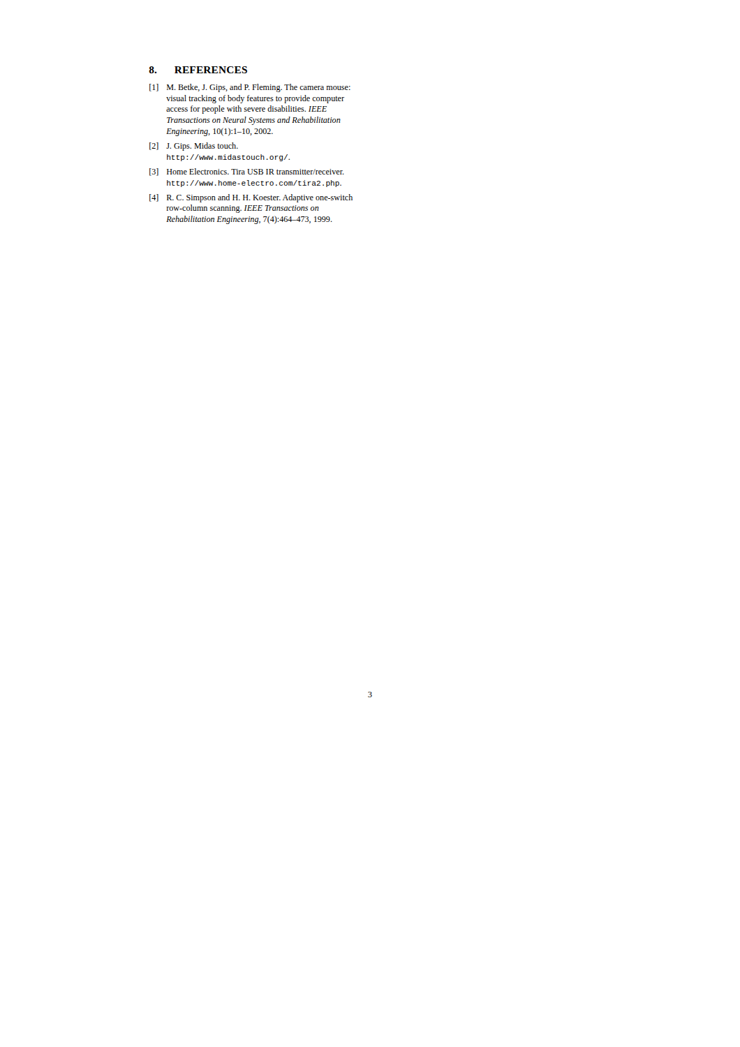8. REFERENCES
[1] M. Betke, J. Gips, and P. Fleming. The camera mouse: visual tracking of body features to provide computer access for people with severe disabilities. IEEE Transactions on Neural Systems and Rehabilitation Engineering, 10(1):1–10, 2002.
[2] J. Gips. Midas touch. http://www.midastouch.org/.
[3] Home Electronics. Tira USB IR transmitter/receiver. http://www.home-electro.com/tira2.php.
[4] R. C. Simpson and H. H. Koester. Adaptive one-switch row-column scanning. IEEE Transactions on Rehabilitation Engineering, 7(4):464–473, 1999.
3